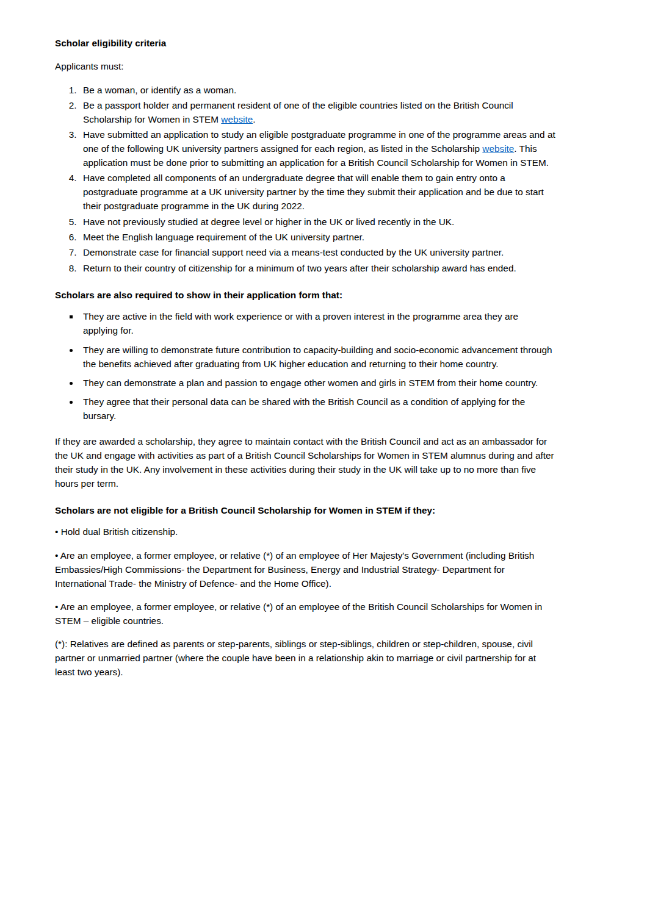Scholar eligibility criteria
Applicants must:
Be a woman, or identify as a woman.
Be a passport holder and permanent resident of one of the eligible countries listed on the British Council Scholarship for Women in STEM website.
Have submitted an application to study an eligible postgraduate programme in one of the programme areas and at one of the following UK university partners assigned for each region, as listed in the Scholarship website. This application must be done prior to submitting an application for a British Council Scholarship for Women in STEM.
Have completed all components of an undergraduate degree that will enable them to gain entry onto a postgraduate programme at a UK university partner by the time they submit their application and be due to start their postgraduate programme in the UK during 2022.
Have not previously studied at degree level or higher in the UK or lived recently in the UK.
Meet the English language requirement of the UK university partner.
Demonstrate case for financial support need via a means-test conducted by the UK university partner.
Return to their country of citizenship for a minimum of two years after their scholarship award has ended.
Scholars are also required to show in their application form that:
They are active in the field with work experience or with a proven interest in the programme area they are applying for.
They are willing to demonstrate future contribution to capacity-building and socio-economic advancement through the benefits achieved after graduating from UK higher education and returning to their home country.
They can demonstrate a plan and passion to engage other women and girls in STEM from their home country.
They agree that their personal data can be shared with the British Council as a condition of applying for the bursary.
If they are awarded a scholarship, they agree to maintain contact with the British Council and act as an ambassador for the UK and engage with activities as part of a British Council Scholarships for Women in STEM alumnus during and after their study in the UK. Any involvement in these activities during their study in the UK will take up to no more than five hours per term.
Scholars are not eligible for a British Council Scholarship for Women in STEM if they:
• Hold dual British citizenship.
• Are an employee, a former employee, or relative (*) of an employee of Her Majesty's Government (including British Embassies/High Commissions- the Department for Business, Energy and Industrial Strategy- Department for International Trade- the Ministry of Defence- and the Home Office).
• Are an employee, a former employee, or relative (*) of an employee of the British Council Scholarships for Women in STEM – eligible countries.
(*): Relatives are defined as parents or step-parents, siblings or step-siblings, children or step-children, spouse, civil partner or unmarried partner (where the couple have been in a relationship akin to marriage or civil partnership for at least two years).